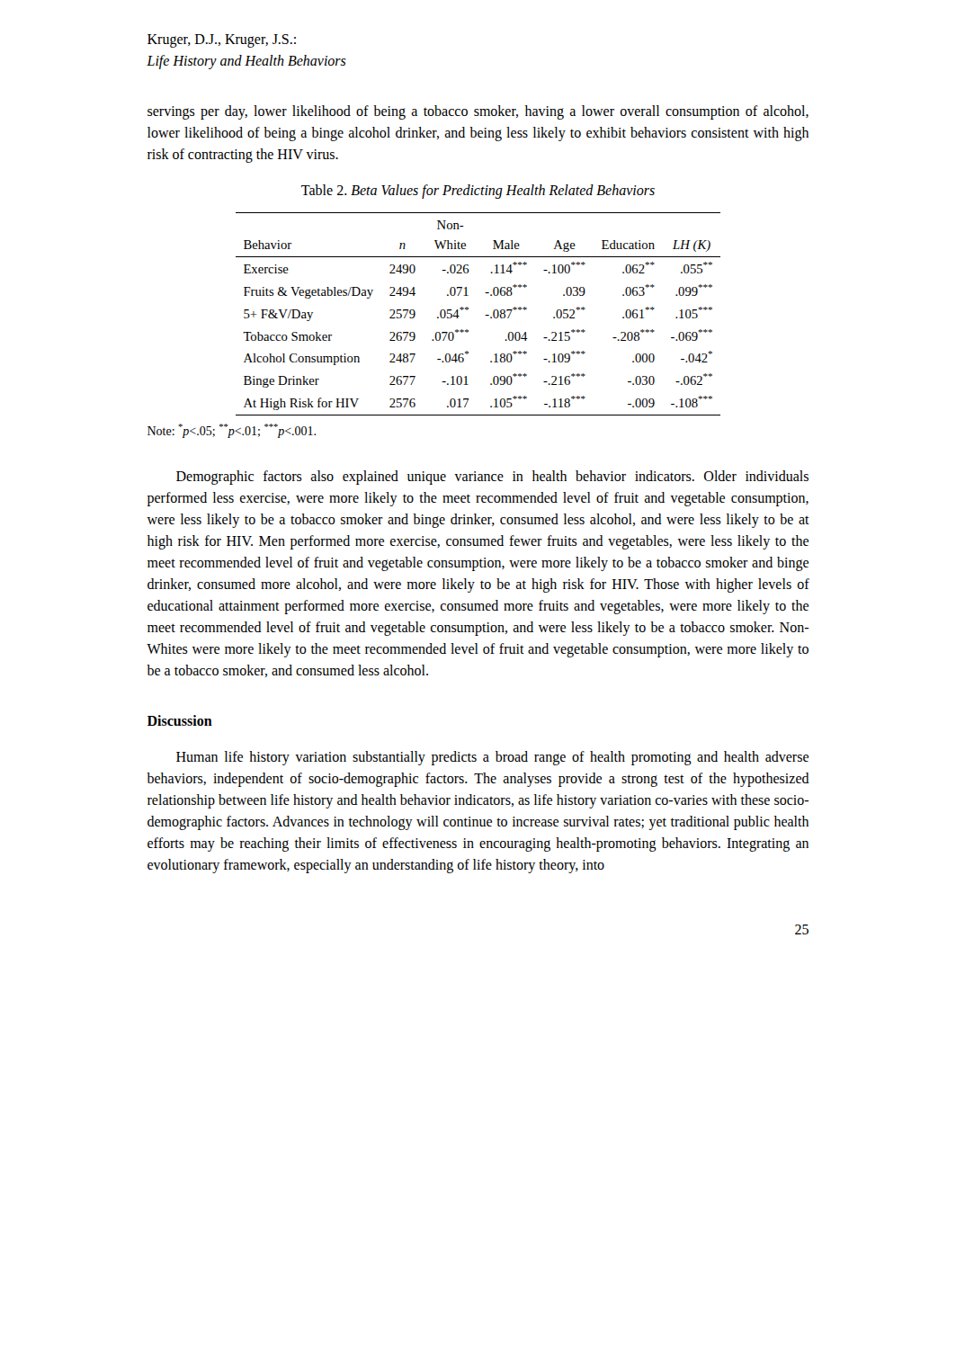Kruger, D.J., Kruger, J.S.:
Life History and Health Behaviors
servings per day, lower likelihood of being a tobacco smoker, having a lower overall consumption of alcohol, lower likelihood of being a binge alcohol drinker, and being less likely to exhibit behaviors consistent with high risk of contracting the HIV virus.
Table 2. Beta Values for Predicting Health Related Behaviors
| Behavior | n | Non- White | Male | Age | Education | LH (K) |
| --- | --- | --- | --- | --- | --- | --- |
| Exercise | 2490 | -.026 | .114 *** | -.100 *** | .062 ** | .055 ** |
| Fruits & Vegetables/Day | 2494 | .071 | -.068 *** | .039 | .063 ** | .099 *** |
| 5+ F&V/Day | 2579 | .054 ** | -.087 *** | .052 ** | .061 ** | .105 *** |
| Tobacco Smoker | 2679 | .070 *** | .004 | -.215 *** | -.208 *** | -.069 *** |
| Alcohol Consumption | 2487 | -.046 * | .180 *** | -.109 *** | .000 | -.042 * |
| Binge Drinker | 2677 | -.101 | .090 *** | -.216 *** | -.030 | -.062 ** |
| At High Risk for HIV | 2576 | .017 | .105 *** | -.118 *** | -.009 | -.108 *** |
Note: *p<.05; **p<.01; ***p<.001.
Demographic factors also explained unique variance in health behavior indicators. Older individuals performed less exercise, were more likely to the meet recommended level of fruit and vegetable consumption, were less likely to be a tobacco smoker and binge drinker, consumed less alcohol, and were less likely to be at high risk for HIV. Men performed more exercise, consumed fewer fruits and vegetables, were less likely to the meet recommended level of fruit and vegetable consumption, were more likely to be a tobacco smoker and binge drinker, consumed more alcohol, and were more likely to be at high risk for HIV. Those with higher levels of educational attainment performed more exercise, consumed more fruits and vegetables, were more likely to the meet recommended level of fruit and vegetable consumption, and were less likely to be a tobacco smoker. Non-Whites were more likely to the meet recommended level of fruit and vegetable consumption, were more likely to be a tobacco smoker, and consumed less alcohol.
Discussion
Human life history variation substantially predicts a broad range of health promoting and health adverse behaviors, independent of socio-demographic factors. The analyses provide a strong test of the hypothesized relationship between life history and health behavior indicators, as life history variation co-varies with these socio-demographic factors. Advances in technology will continue to increase survival rates; yet traditional public health efforts may be reaching their limits of effectiveness in encouraging health-promoting behaviors. Integrating an evolutionary framework, especially an understanding of life history theory, into
25